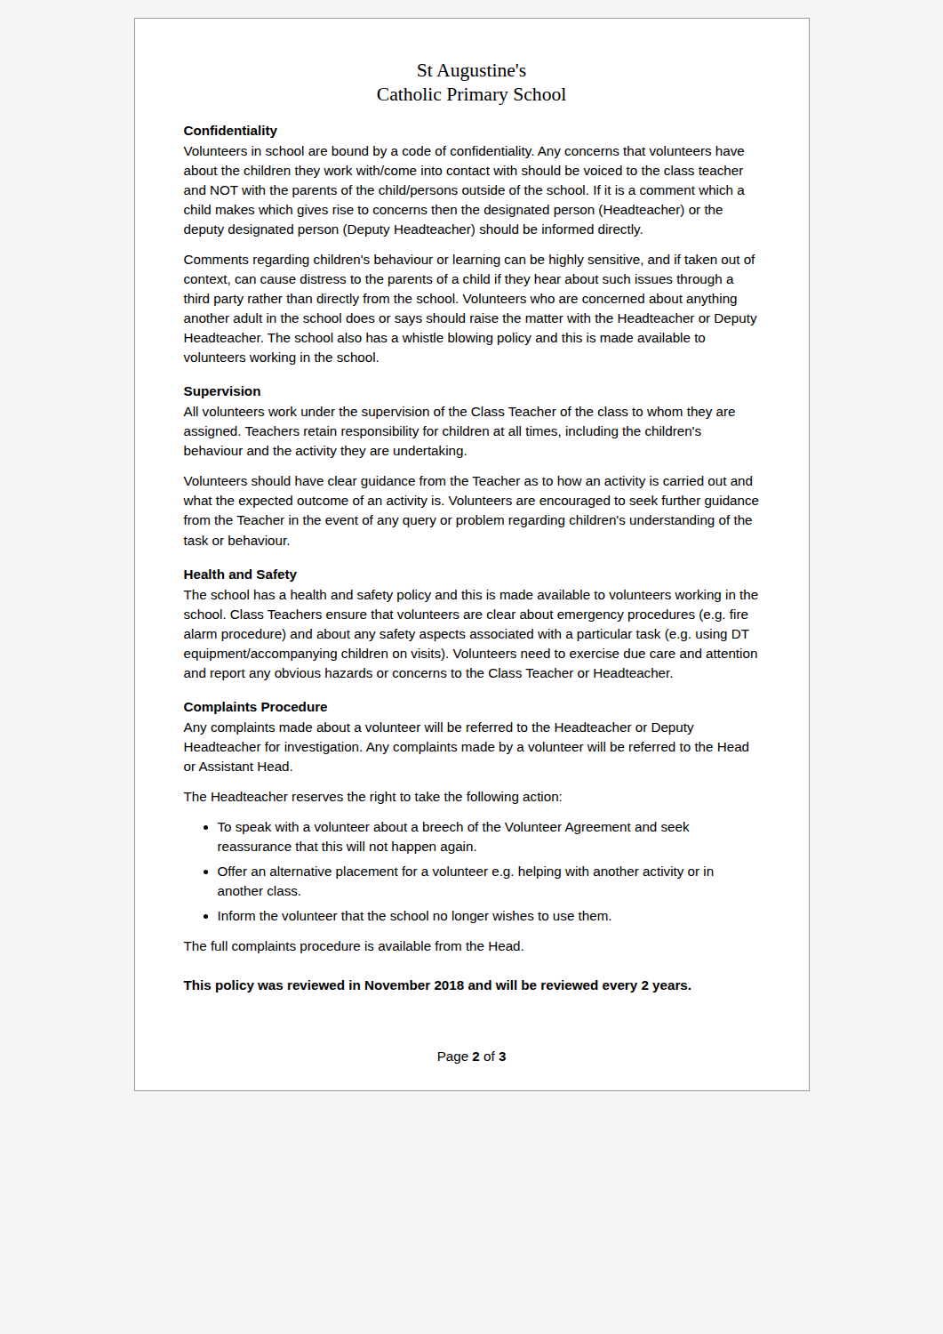St Augustine's
Catholic Primary School
Confidentiality
Volunteers in school are bound by a code of confidentiality. Any concerns that volunteers have about the children they work with/come into contact with should be voiced to the class teacher and NOT with the parents of the child/persons outside of the school. If it is a comment which a child makes which gives rise to concerns then the designated person (Headteacher) or the deputy designated person (Deputy Headteacher) should be informed directly.
Comments regarding children's behaviour or learning can be highly sensitive, and if taken out of context, can cause distress to the parents of a child if they hear about such issues through a third party rather than directly from the school. Volunteers who are concerned about anything another adult in the school does or says should raise the matter with the Headteacher or Deputy Headteacher. The school also has a whistle blowing policy and this is made available to volunteers working in the school.
Supervision
All volunteers work under the supervision of the Class Teacher of the class to whom they are assigned. Teachers retain responsibility for children at all times, including the children's behaviour and the activity they are undertaking.
Volunteers should have clear guidance from the Teacher as to how an activity is carried out and what the expected outcome of an activity is. Volunteers are encouraged to seek further guidance from the Teacher in the event of any query or problem regarding children's understanding of the task or behaviour.
Health and Safety
The school has a health and safety policy and this is made available to volunteers working in the school. Class Teachers ensure that volunteers are clear about emergency procedures (e.g. fire alarm procedure) and about any safety aspects associated with a particular task (e.g. using DT equipment/accompanying children on visits). Volunteers need to exercise due care and attention and report any obvious hazards or concerns to the Class Teacher or Headteacher.
Complaints Procedure
Any complaints made about a volunteer will be referred to the Headteacher or Deputy Headteacher for investigation. Any complaints made by a volunteer will be referred to the Head or Assistant Head.
The Headteacher reserves the right to take the following action:
To speak with a volunteer about a breech of the Volunteer Agreement and seek reassurance that this will not happen again.
Offer an alternative placement for a volunteer e.g. helping with another activity or in another class.
Inform the volunteer that the school no longer wishes to use them.
The full complaints procedure is available from the Head.
This policy was reviewed in November 2018 and will be reviewed every 2 years.
Page 2 of 3